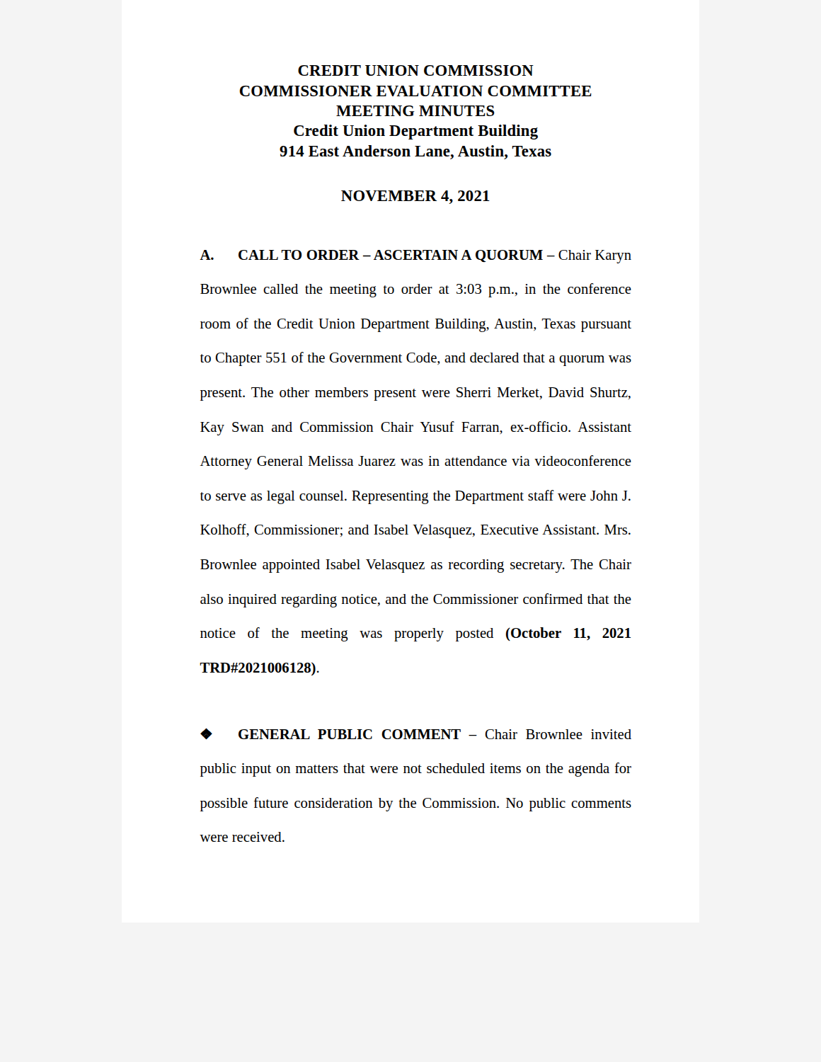CREDIT UNION COMMISSION COMMISSIONER EVALUATION COMMITTEE MEETING MINUTES Credit Union Department Building 914 East Anderson Lane, Austin, Texas
NOVEMBER 4, 2021
A. CALL TO ORDER – ASCERTAIN A QUORUM – Chair Karyn Brownlee called the meeting to order at 3:03 p.m., in the conference room of the Credit Union Department Building, Austin, Texas pursuant to Chapter 551 of the Government Code, and declared that a quorum was present. The other members present were Sherri Merket, David Shurtz, Kay Swan and Commission Chair Yusuf Farran, ex-officio. Assistant Attorney General Melissa Juarez was in attendance via videoconference to serve as legal counsel. Representing the Department staff were John J. Kolhoff, Commissioner; and Isabel Velasquez, Executive Assistant. Mrs. Brownlee appointed Isabel Velasquez as recording secretary. The Chair also inquired regarding notice, and the Commissioner confirmed that the notice of the meeting was properly posted (October 11, 2021 TRD#2021006128).
❖GENERAL PUBLIC COMMENT – Chair Brownlee invited public input on matters that were not scheduled items on the agenda for possible future consideration by the Commission. No public comments were received.